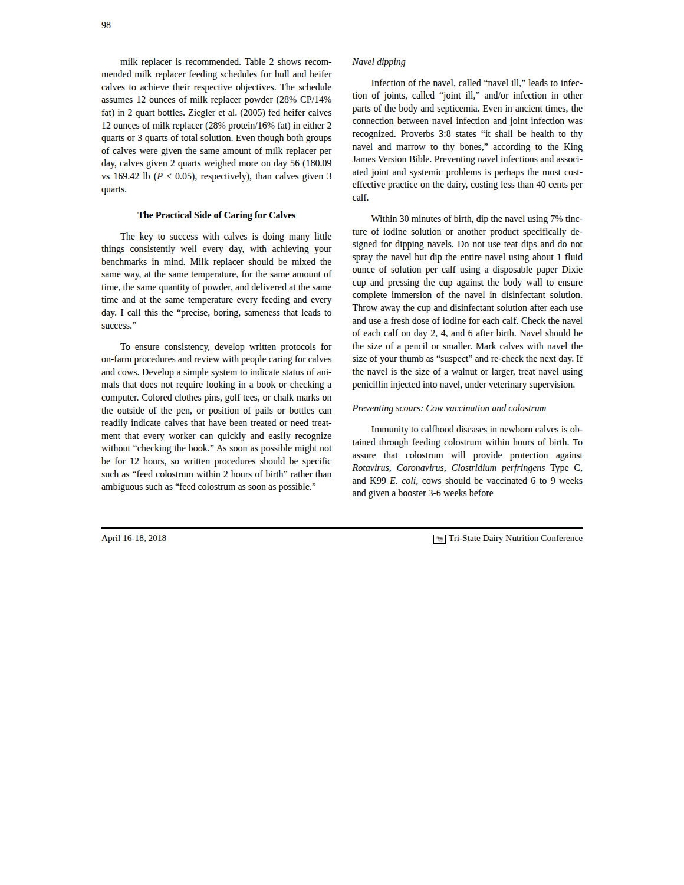98
milk replacer is recommended. Table 2 shows recommended milk replacer feeding schedules for bull and heifer calves to achieve their respective objectives. The schedule assumes 12 ounces of milk replacer powder (28% CP/14% fat) in 2 quart bottles. Ziegler et al. (2005) fed heifer calves 12 ounces of milk replacer (28% protein/16% fat) in either 2 quarts or 3 quarts of total solution. Even though both groups of calves were given the same amount of milk replacer per day, calves given 2 quarts weighed more on day 56 (180.09 vs 169.42 lb (P < 0.05), respectively), than calves given 3 quarts.
The Practical Side of Caring for Calves
The key to success with calves is doing many little things consistently well every day, with achieving your benchmarks in mind. Milk replacer should be mixed the same way, at the same temperature, for the same amount of time, the same quantity of powder, and delivered at the same time and at the same temperature every feeding and every day. I call this the “precise, boring, sameness that leads to success.”
To ensure consistency, develop written protocols for on-farm procedures and review with people caring for calves and cows. Develop a simple system to indicate status of animals that does not require looking in a book or checking a computer. Colored clothes pins, golf tees, or chalk marks on the outside of the pen, or position of pails or bottles can readily indicate calves that have been treated or need treatment that every worker can quickly and easily recognize without “checking the book.” As soon as possible might not be for 12 hours, so written procedures should be specific such as “feed colostrum within 2 hours of birth” rather than ambiguous such as “feed colostrum as soon as possible.”
Navel dipping
Infection of the navel, called “navel ill,” leads to infection of joints, called “joint ill,” and/or infection in other parts of the body and septicemia. Even in ancient times, the connection between navel infection and joint infection was recognized. Proverbs 3:8 states “it shall be health to thy navel and marrow to thy bones,” according to the King James Version Bible. Preventing navel infections and associated joint and systemic problems is perhaps the most cost-effective practice on the dairy, costing less than 40 cents per calf.
Within 30 minutes of birth, dip the navel using 7% tincture of iodine solution or another product specifically designed for dipping navels. Do not use teat dips and do not spray the navel but dip the entire navel using about 1 fluid ounce of solution per calf using a disposable paper Dixie cup and pressing the cup against the body wall to ensure complete immersion of the navel in disinfectant solution. Throw away the cup and disinfectant solution after each use and use a fresh dose of iodine for each calf. Check the navel of each calf on day 2, 4, and 6 after birth. Navel should be the size of a pencil or smaller. Mark calves with navel the size of your thumb as “suspect” and re-check the next day. If the navel is the size of a walnut or larger, treat navel using penicillin injected into navel, under veterinary supervision.
Preventing scours: Cow vaccination and colostrum
Immunity to calfhood diseases in newborn calves is obtained through feeding colostrum within hours of birth. To assure that colostrum will provide protection against Rotavirus, Coronavirus, Clostridium perfringens Type C, and K99 E. coli, cows should be vaccinated 6 to 9 weeks and given a booster 3-6 weeks before
April 16-18, 2018
🐄Tri-State Dairy Nutrition Conference